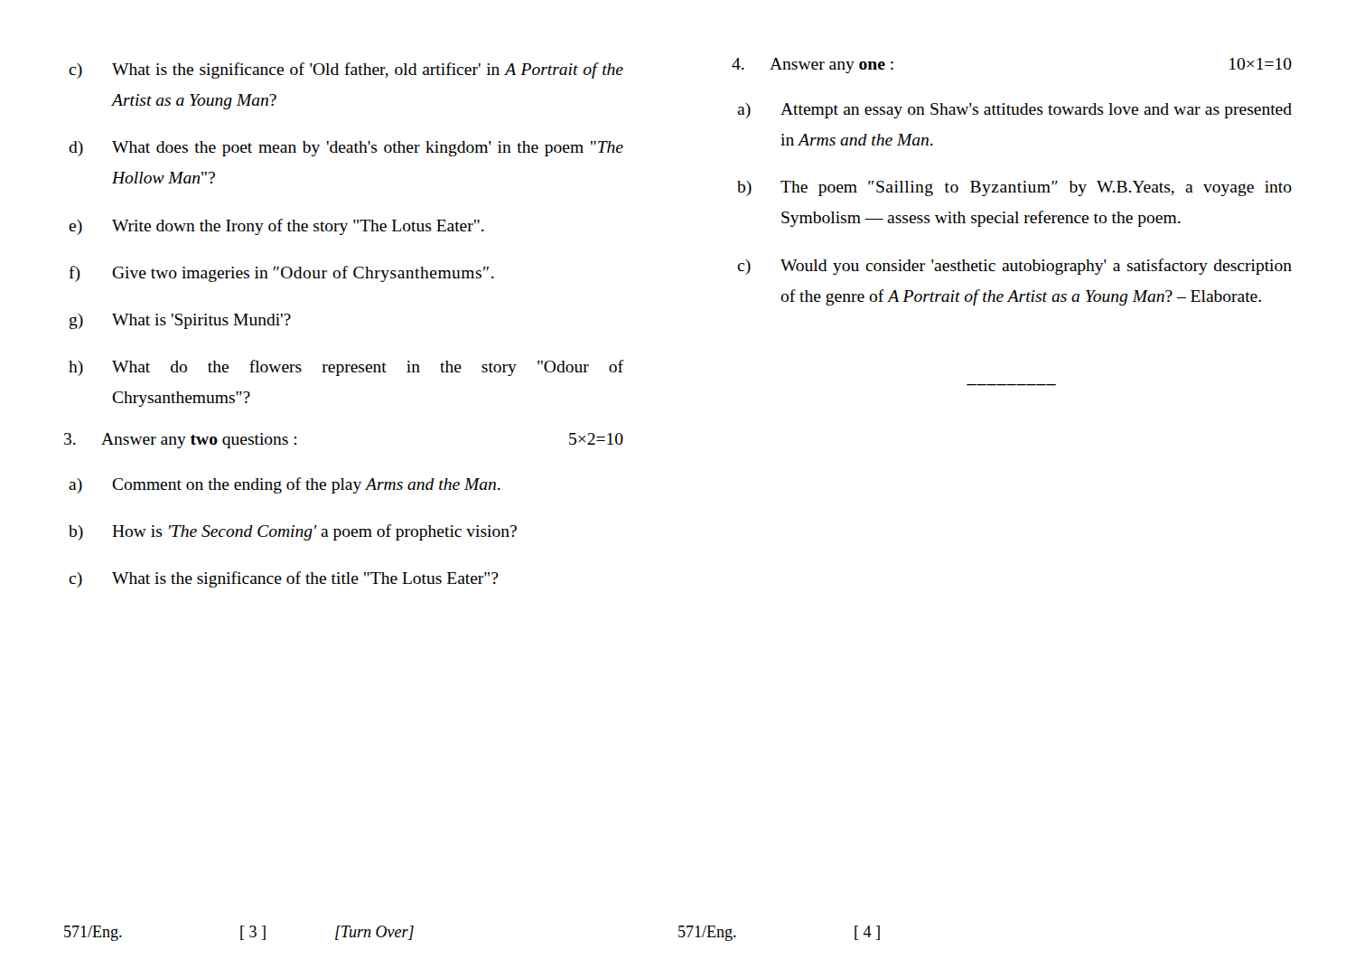c) What is the significance of 'Old father, old artificer' in A Portrait of the Artist as a Young Man?
d) What does the poet mean by 'death's other kingdom' in the poem "The Hollow Man"?
e) Write down the Irony of the story "The Lotus Eater".
f) Give two imageries in ″Odour of Chrysanthemums″.
g) What is 'Spiritus Mundi'?
h) What do the flowers represent in the story "Odour of Chrysanthemums"?
3. Answer any two questions : 5×2=10
a) Comment on the ending of the play Arms and the Man.
b) How is 'The Second Coming' a poem of prophetic vision?
c) What is the significance of the title "The Lotus Eater"?
4. Answer any one : 10×1=10
a) Attempt an essay on Shaw's attitudes towards love and war as presented in Arms and the Man.
b) The poem ″Sailling to Byzantium″ by W.B.Yeats, a voyage into Symbolism — assess with special reference to the poem.
c) Would you consider 'aesthetic autobiography' a satisfactory description of the genre of A Portrait of the Artist as a Young Man? – Elaborate.
_________
571/Eng. [ 3 ] [Turn Over]
571/Eng. [ 4 ]